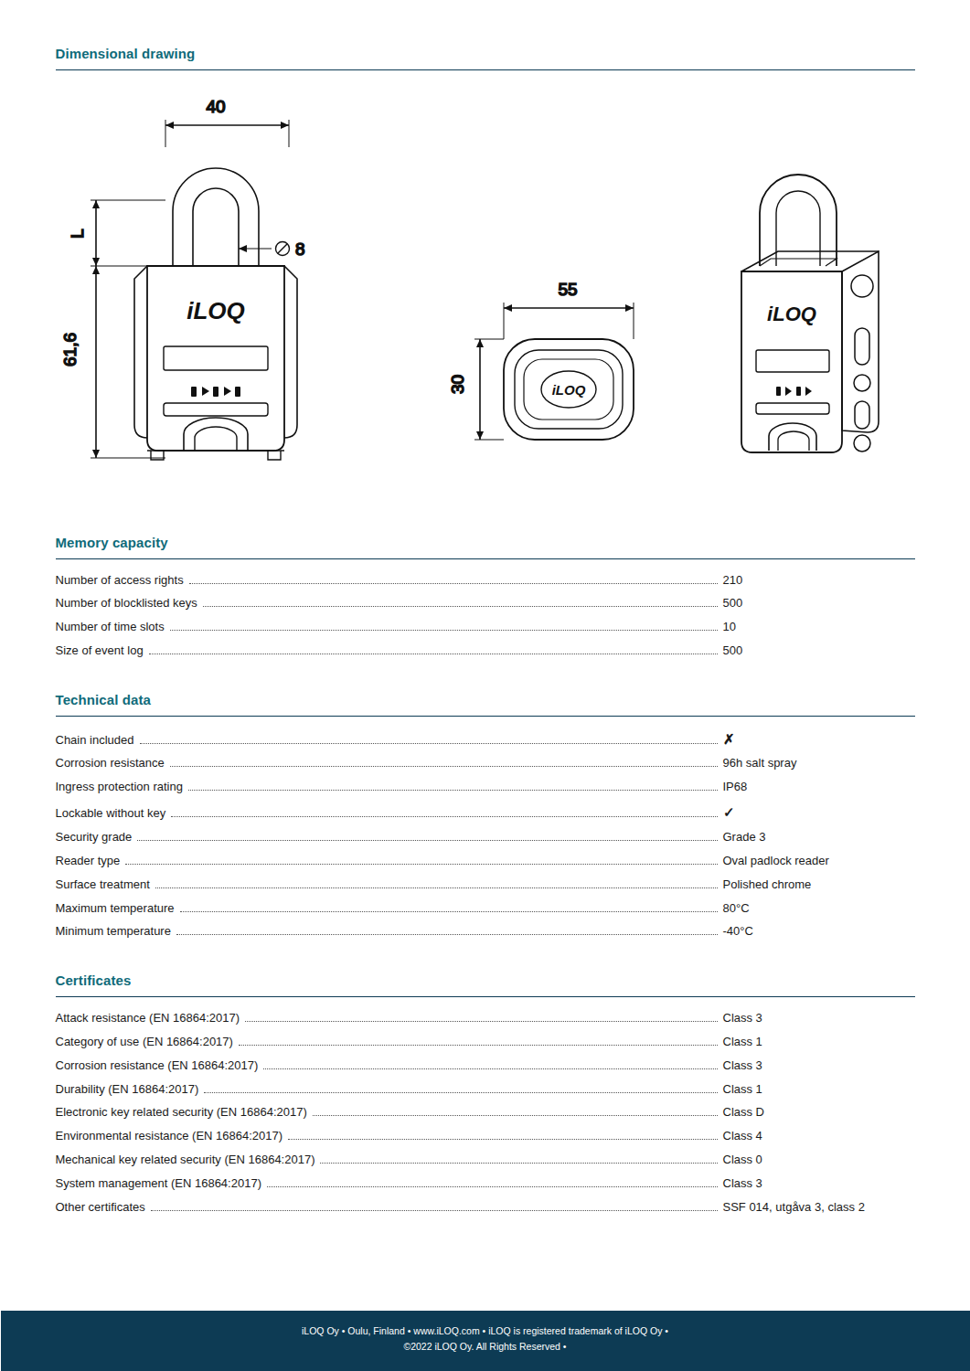Dimensional drawing
40 8 L 61,6 iLOQ
55 30 iLOQ
iLOQ
Memory capacity
Number of access rights
210
Number of blocklisted keys
500
Number of time slots
10
Size of event log
500
Technical data
Chain included
✗
Corrosion resistance
96h salt spray
Ingress protection rating
IP68
Lockable without key
✓
Security grade
Grade 3
Reader type
Oval padlock reader
Surface treatment
Polished chrome
Maximum temperature
80°C
Minimum temperature
-40°C
Certificates
Attack resistance (EN 16864:2017)
Class 3
Category of use (EN 16864:2017)
Class 1
Corrosion resistance (EN 16864:2017)
Class 3
Durability (EN 16864:2017)
Class 1
Electronic key related security (EN 16864:2017)
Class D
Environmental resistance (EN 16864:2017)
Class 4
Mechanical key related security (EN 16864:2017)
Class 0
System management (EN 16864:2017)
Class 3
Other certificates
SSF 014, utgåva 3, class 2
iLOQ Oy • Oulu, Finland • www.iLOQ.com • iLOQ is registered trademark of iLOQ Oy •
©2022 iLOQ Oy. All Rights Reserved •